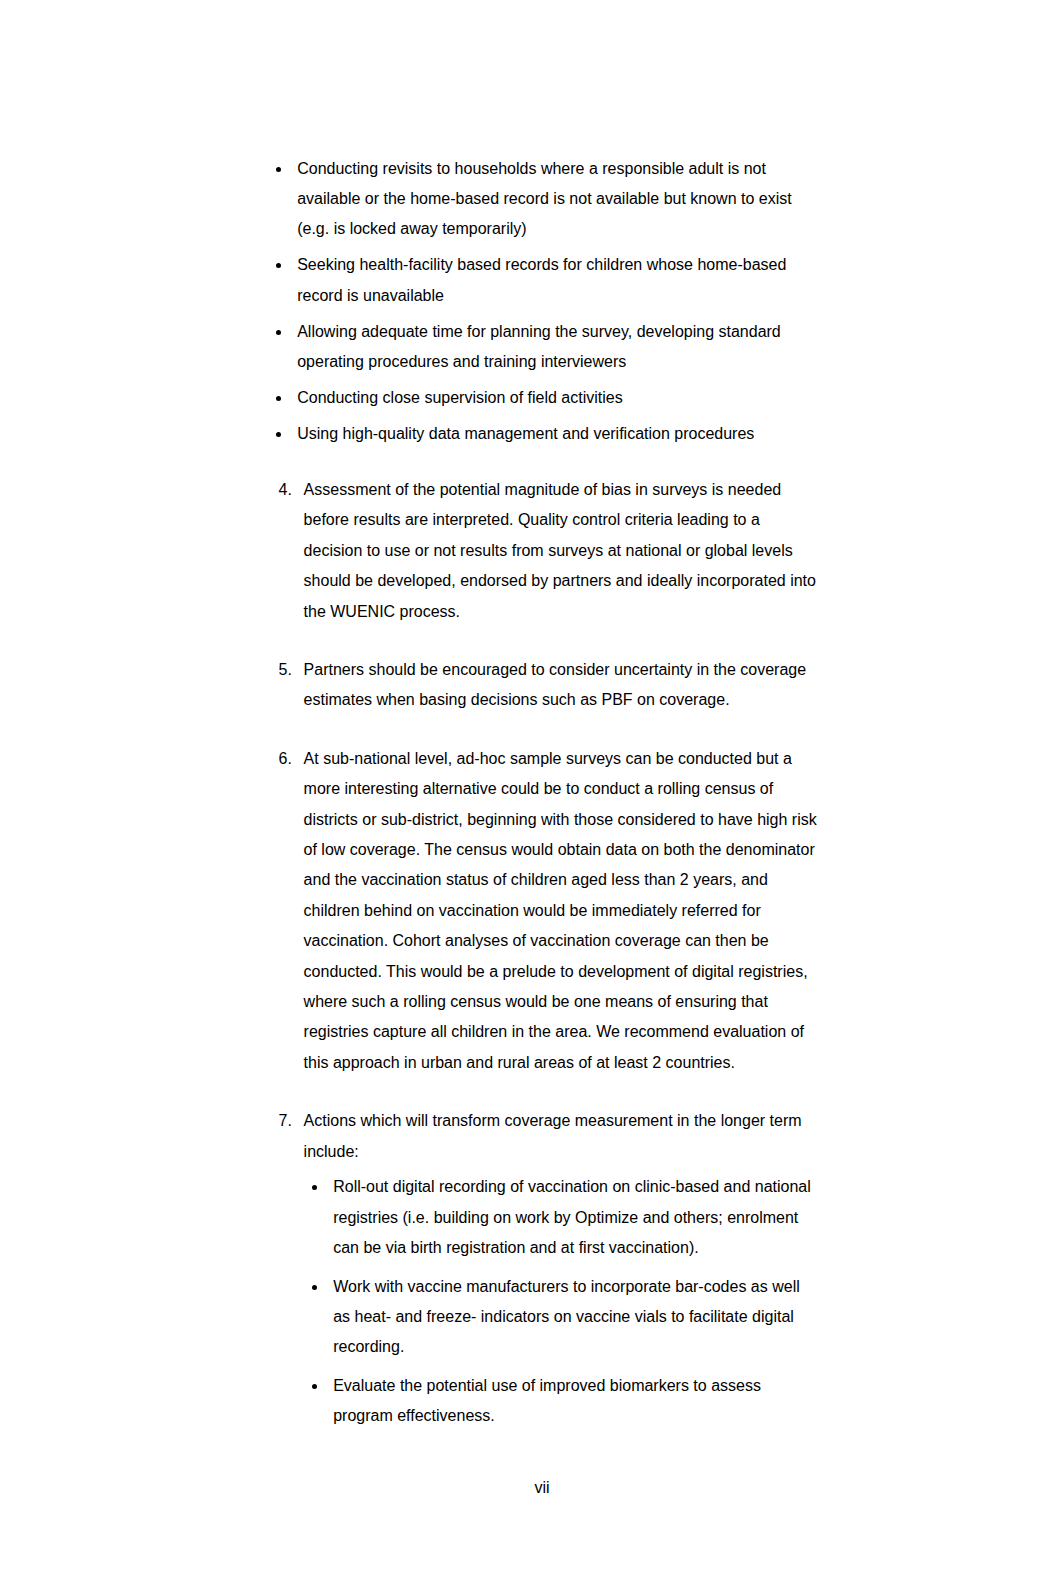Conducting revisits to households where a responsible adult is not available or the home-based record is not available but known to exist (e.g. is locked away temporarily)
Seeking health-facility based records for children whose home-based record is unavailable
Allowing adequate time for planning the survey, developing standard operating procedures and training interviewers
Conducting close supervision of field activities
Using high-quality data management and verification procedures
Assessment of the potential magnitude of bias in surveys is needed before results are interpreted. Quality control criteria leading to a decision to use or not results from surveys at national or global levels should be developed, endorsed by partners and ideally incorporated into the WUENIC process.
Partners should be encouraged to consider uncertainty in the coverage estimates when basing decisions such as PBF on coverage.
At sub-national level, ad-hoc sample surveys can be conducted but a more interesting alternative could be to conduct a rolling census of districts or sub-district, beginning with those considered to have high risk of low coverage. The census would obtain data on both the denominator and the vaccination status of children aged less than 2 years, and children behind on vaccination would be immediately referred for vaccination. Cohort analyses of vaccination coverage can then be conducted. This would be a prelude to development of digital registries, where such a rolling census would be one means of ensuring that registries capture all children in the area. We recommend evaluation of this approach in urban and rural areas of at least 2 countries.
Actions which will transform coverage measurement in the longer term include:
Roll-out digital recording of vaccination on clinic-based and national registries (i.e. building on work by Optimize and others; enrolment can be via birth registration and at first vaccination).
Work with vaccine manufacturers to incorporate bar-codes as well as heat- and freeze- indicators on vaccine vials to facilitate digital recording.
Evaluate the potential use of improved biomarkers to assess program effectiveness.
vii